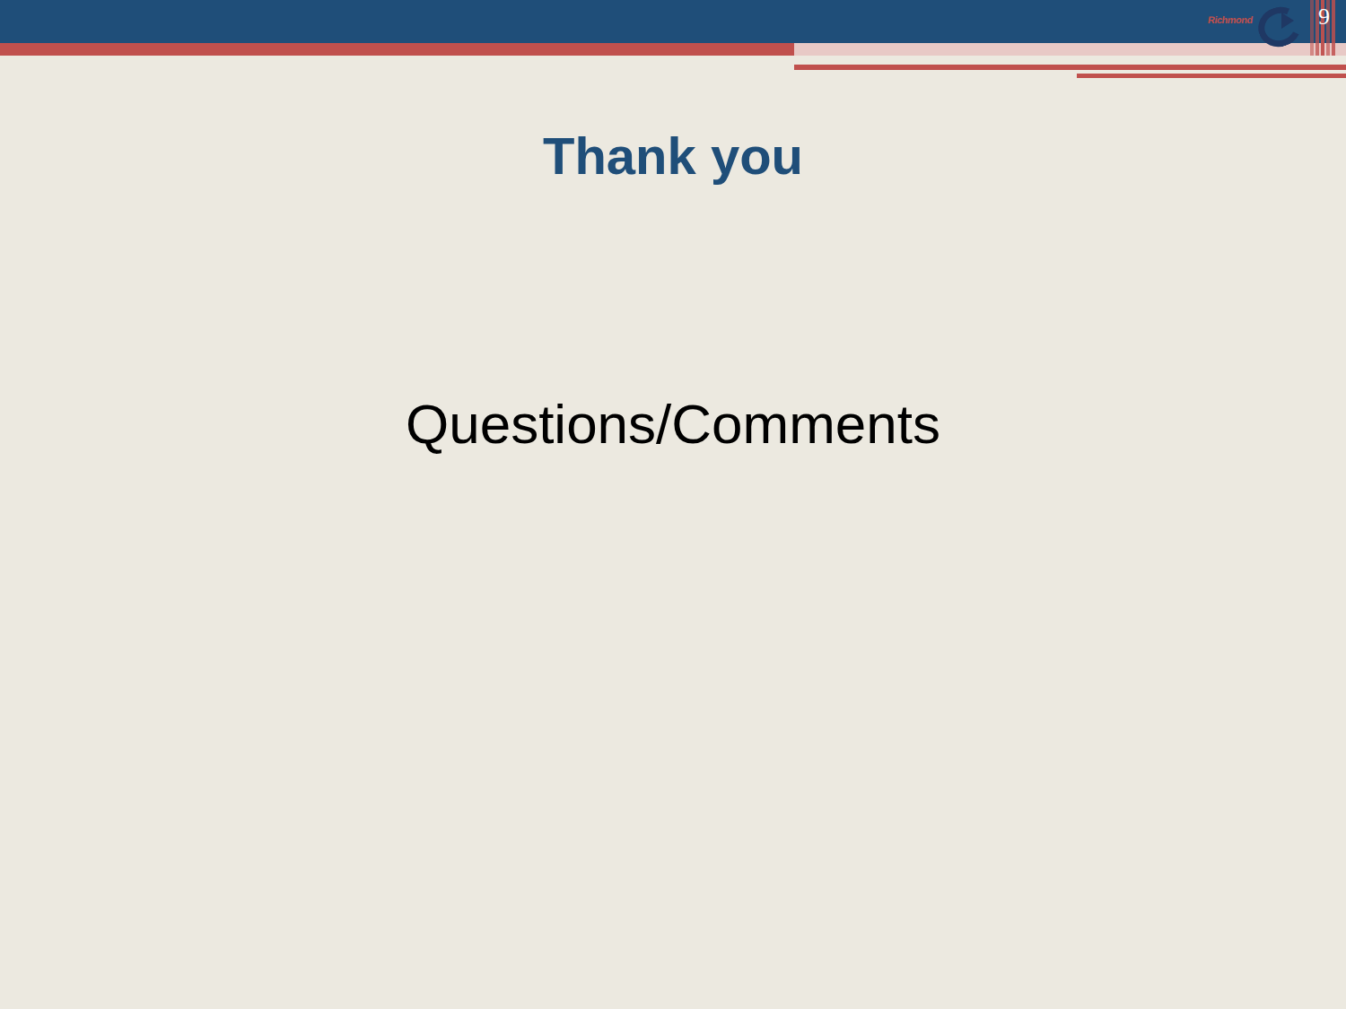Richmond
9
Thank you
Questions/Comments